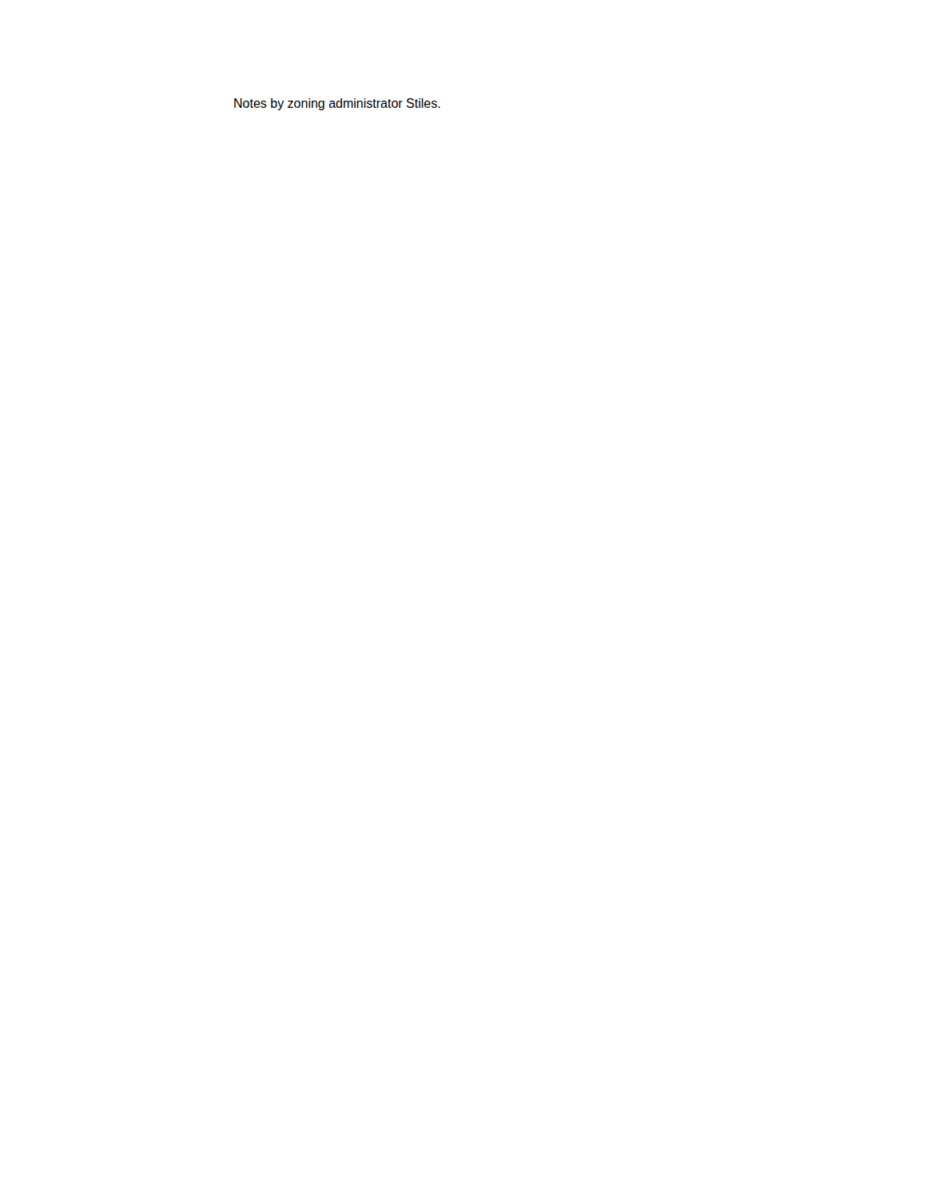Notes by zoning administrator Stiles.